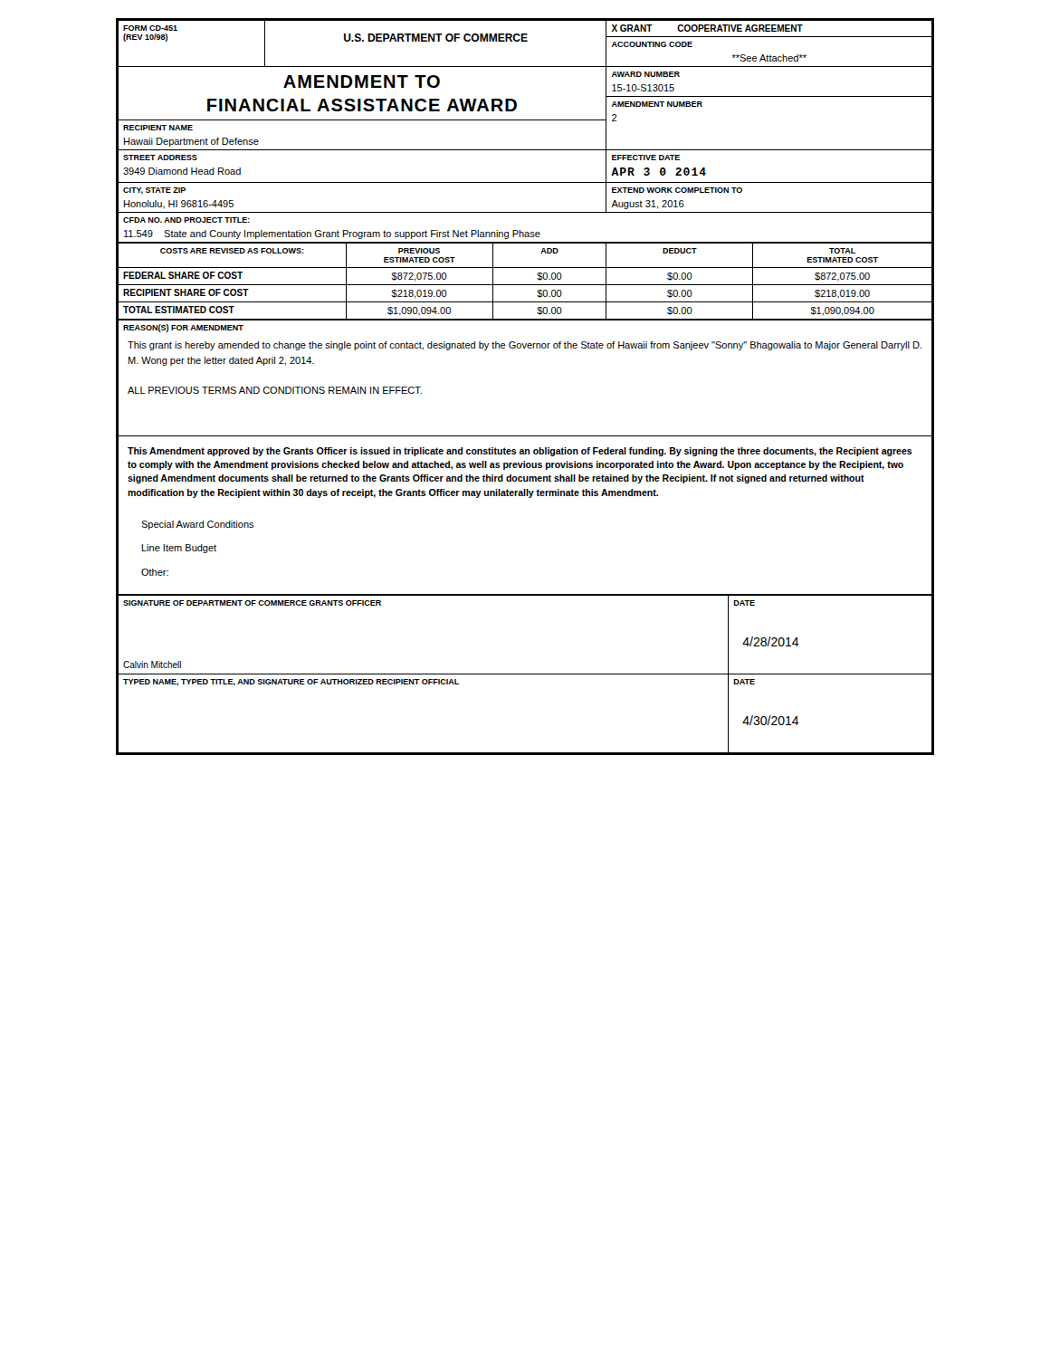| FORM CD-451 (REV 10/98) | U.S. DEPARTMENT OF COMMERCE | X GRANT COOPERATIVE AGREEMENT |
| Accounting Code **See Attached** |
| AMENDMENT TO FINANCIAL ASSISTANCE AWARD | Award Number 15-10-S13015 |
| Amendment Number 2 |
| Recipient Name Hawaii Department of Defense |
| Street Address 3949 Diamond Head Road | Effective Date APR 3 0 2014 |
| City, State Zip Honolulu, HI 96816-4495 | Extend Work Completion To August 31, 2016 |
| CFDA No. and Project Title: 11.549 State and County Implementation Grant Program to support First Net Planning Phase |
| Costs are revised as follows: | Previous Estimated Cost | Add | Deduct | Total Estimated Cost |
| --- | --- | --- | --- | --- |
| Federal Share of Cost | $872,075.00 | $0.00 | $0.00 | $872,075.00 |
| Recipient Share of Cost | $218,019.00 | $0.00 | $0.00 | $218,019.00 |
| Total Estimated Cost | $1,090,094.00 | $0.00 | $0.00 | $1,090,094.00 |
| Reason(s) for Amendment This grant is hereby amended to change the single point of contact, designated by the Governor of the State of Hawaii from Sanjeev "Sonny" Bhagowalia to Major General Darryll D. M. Wong per the letter dated April 2, 2014. ALL PREVIOUS TERMS AND CONDITIONS REMAIN IN EFFECT. |
| This Amendment approved by the Grants Officer is issued in triplicate and constitutes an obligation of Federal funding. By signing the three documents, the Recipient agrees to comply with the Amendment provisions checked below and attached, as well as previous provisions incorporated into the Award. Upon acceptance by the Recipient, two signed Amendment documents shall be returned to the Grants Officer and the third document shall be retained by the Recipient. If not signed and returned without modification by the Recipient within 30 days of receipt, the Grants Officer may unilaterally terminate this Amendment. Special Award Conditions Line Item Budget Other: |
| Signature of Department of Commerce Grants Officer Calvin Mitchell | Date 4/28/2014 |
| Typed Name, Typed Title, and Signature of Authorized Recipient Official | Date 4/30/2014 |